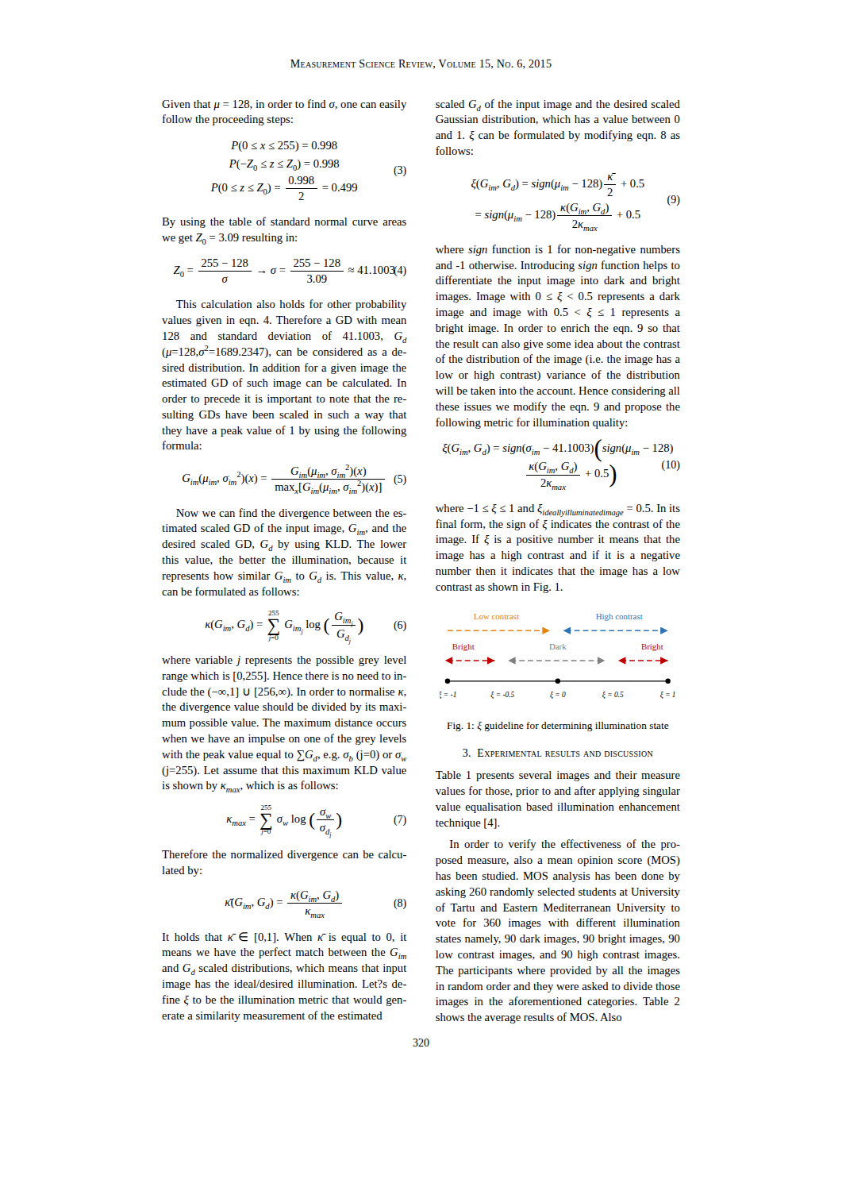Measurement Science Review, Volume 15, No. 6, 2015
Given that μ = 128, in order to find σ, one can easily follow the proceeding steps:
(3)
P(0 ≤ x ≤ 255) = 0.998
P(−Z0 ≤ z ≤ Z0) = 0.998
P(0 ≤ z ≤ Z0) = 0.9982 = 0.499
By using the table of standard normal curve areas we get Z0 = 3.09 resulting in:
(4)
Z0 = 255 − 128 σ → σ = 255 − 1283.09 ≈ 41.1003
This calculation also holds for other probability values given in eqn. 4. Therefore a GD with mean 128 and standard deviation of 41.1003, Gd (μ=128,σ2=1689.2347), can be considered as a desired distribution. In addition for a given image the estimated GD of such image can be calculated. In order to precede it is important to note that the resulting GDs have been scaled in such a way that they have a peak value of 1 by using the following formula:
(5)
Gim(μim, σim2)(x) = Gim(μim, σim2)(x) maxx[Gim(μim, σim2)(x)]
Now we can find the divergence between the estimated scaled GD of the input image, Gim, and the desired scaled GD, Gd by using KLD. The lower this value, the better the illumination, because it represents how similar Gim to Gd is. This value, κ, can be formulated as follows:
(6)
κ(Gim, Gd) = 255∑j=0 Gimj log (Gimj Gdj)
where variable j represents the possible grey level range which is [0,255]. Hence there is no need to include the (−∞,1] ∪ [256,∞). In order to normalise κ, the divergence value should be divided by its maximum possible value. The maximum distance occurs when we have an impulse on one of the grey levels with the peak value equal to ∑Gd, e.g. σb (j=0) or σw (j=255). Let assume that this maximum KLD value is shown by κmax, which is as follows:
(7)
κmax = 255∑j=0 σw log (σw σdj)
Therefore the normalized divergence can be calculated by:
(8)
κ̄(Gim, Gd) = κ(Gim, Gd) κmax
It holds that κ̄ ∈ [0,1]. When κ̄ is equal to 0, it means we have the perfect match between the Gim and Gd scaled distributions, which means that input image has the ideal/desired illumination. Let?s define ξ to be the illumination metric that would generate a similarity measurement of the estimated
scaled Gd of the input image and the desired scaled Gaussian distribution, which has a value between 0 and 1. ξ can be formulated by modifying eqn. 8 as follows:
(9)
ξ(Gim, Gd) = sign(μim − 128)κ̄2 + 0.5
= sign(μim − 128)κ(Gim, Gd) 2κmax + 0.5
where sign function is 1 for non-negative numbers and -1 otherwise. Introducing sign function helps to differentiate the input image into dark and bright images. Image with 0 ≤ ξ < 0.5 represents a dark image and image with 0.5 < ξ ≤ 1 represents a bright image. In order to enrich the eqn. 9 so that the result can also give some idea about the contrast of the distribution of the image (i.e. the image has a low or high contrast) variance of the distribution will be taken into the account. Hence considering all these issues we modify the eqn. 9 and propose the following metric for illumination quality:
(10)
ξ(Gim, Gd) = sign(σim − 41.1003)(sign(μim − 128)
κ(Gim, Gd) 2κmax + 0.5)
where −1 ≤ ξ ≤ 1 and ξideallyilluminatedimage = 0.5. In its final form, the sign of ξ indicates the contrast of the image. If ξ is a positive number it means that the image has a high contrast and if it is a negative number then it indicates that the image has a low contrast as shown in Fig. 1.
Low contrast High contrast Bright Dark Bright ξ = -1 ξ = -0.5 ξ = 0 ξ = 0.5 ξ = 1
Fig. 1: ξ guideline for determining illumination state
3. Experimental results and discussion
Table 1 presents several images and their measure values for those, prior to and after applying singular value equalisation based illumination enhancement technique [4].
In order to verify the effectiveness of the proposed measure, also a mean opinion score (MOS) has been studied. MOS analysis has been done by asking 260 randomly selected students at University of Tartu and Eastern Mediterranean University to vote for 360 images with different illumination states namely, 90 dark images, 90 bright images, 90 low contrast images, and 90 high contrast images. The participants where provided by all the images in random order and they were asked to divide those images in the aforementioned categories. Table 2 shows the average results of MOS. Also
320